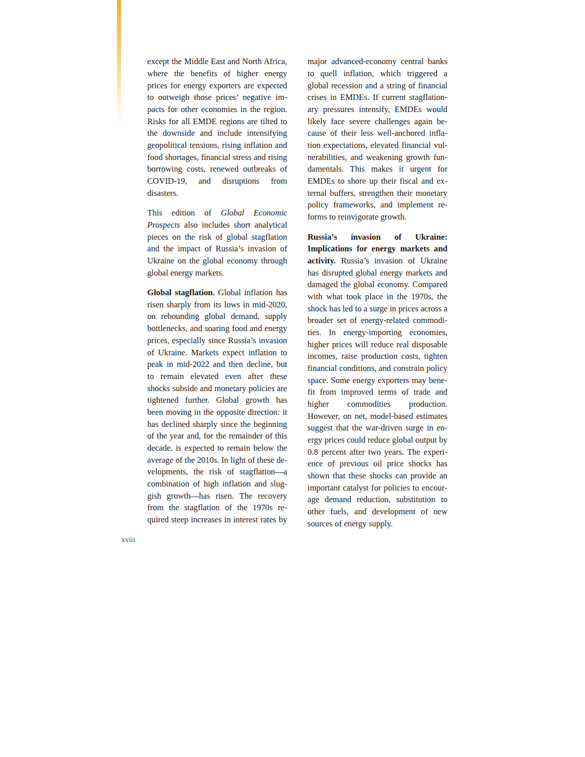except the Middle East and North Africa, where the benefits of higher energy prices for energy exporters are expected to outweigh those prices’ negative impacts for other economies in the region. Risks for all EMDE regions are tilted to the downside and include intensifying geopolitical tensions, rising inflation and food shortages, financial stress and rising borrowing costs, renewed outbreaks of COVID-19, and disruptions from disasters.
This edition of Global Economic Prospects also includes short analytical pieces on the risk of global stagflation and the impact of Russia’s invasion of Ukraine on the global economy through global energy markets.
Global stagflation. Global inflation has risen sharply from its lows in mid-2020, on rebounding global demand, supply bottlenecks, and soaring food and energy prices, especially since Russia’s invasion of Ukraine. Markets expect inflation to peak in mid-2022 and then decline, but to remain elevated even after these shocks subside and monetary policies are tightened further. Global growth has been moving in the opposite direction: it has declined sharply since the beginning of the year and, for the remainder of this decade, is expected to remain below the average of the 2010s. In light of these developments, the risk of stagflation—a combination of high inflation and sluggish growth—has risen. The recovery from the stagflation of the 1970s required steep increases in interest rates by major advanced-economy central banks to quell inflation, which triggered a global recession and a string of financial crises in EMDEs. If current stagflationary pressures intensify, EMDEs would likely face severe challenges again because of their less well-anchored inflation expectations, elevated financial vulnerabilities, and weakening growth fundamentals. This makes it urgent for EMDEs to shore up their fiscal and external buffers, strengthen their monetary policy frameworks, and implement reforms to reinvigorate growth.
Russia’s invasion of Ukraine: Implications for energy markets and activity. Russia’s invasion of Ukraine has disrupted global energy markets and damaged the global economy. Compared with what took place in the 1970s, the shock has led to a surge in prices across a broader set of energy-related commodities. In energy-importing economies, higher prices will reduce real disposable incomes, raise production costs, tighten financial conditions, and constrain policy space. Some energy exporters may benefit from improved terms of trade and higher commodities production. However, on net, model-based estimates suggest that the war-driven surge in energy prices could reduce global output by 0.8 percent after two years. The experience of previous oil price shocks has shown that these shocks can provide an important catalyst for policies to encourage demand reduction, substitution to other fuels, and development of new sources of energy supply.
xviii